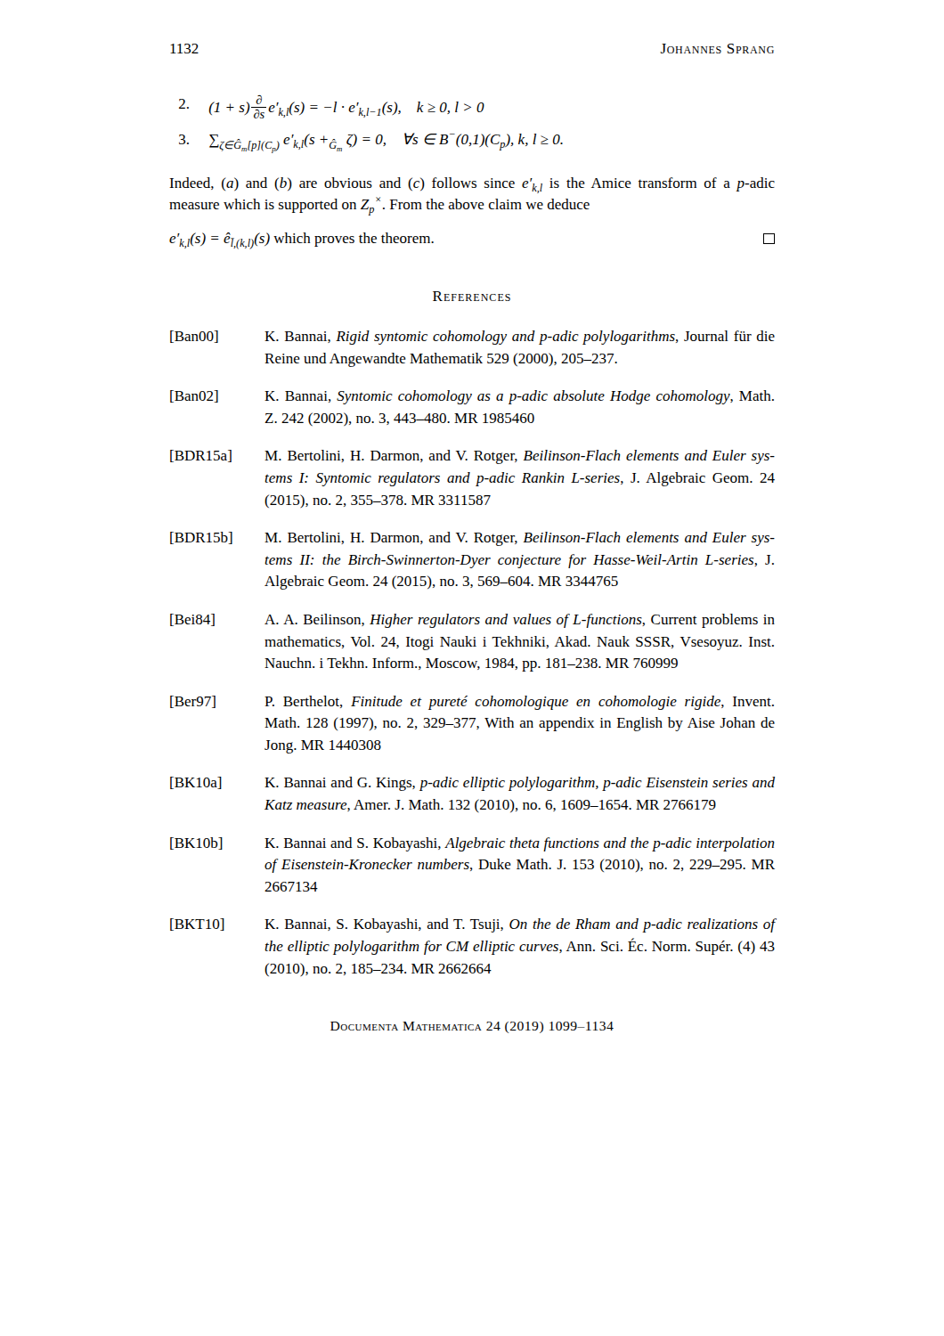1132 Johannes Sprang
2. (1 + s)∂∂se′k,l(s) = −l · e′k,l−1(s), k ≥ 0, l > 0
3. ∑ζ∈Ĝm[p](Cp) e′k,l(s +Ĝm ζ) = 0, ∀s ∈ B−(0,1)(Cp), k, l ≥ 0.
Indeed, (a) and (b) are obvious and (c) follows since e′k,l is the Amice transform of a p-adic measure which is supported on Zp×. From the above claim we deduce
e′k,l(s) = êl̄,(k,l)(s) which proves the theorem.
References
[Ban00]
K. Bannai, Rigid syntomic cohomology and p-adic polylogarithms, Journal für die Reine und Angewandte Mathematik 529 (2000), 205–237.
[Ban02]
K. Bannai, Syntomic cohomology as a p-adic absolute Hodge cohomology, Math. Z. 242 (2002), no. 3, 443–480. MR 1985460
[BDR15a]
M. Bertolini, H. Darmon, and V. Rotger, Beilinson-Flach elements and Euler systems I: Syntomic regulators and p-adic Rankin L-series, J. Algebraic Geom. 24 (2015), no. 2, 355–378. MR 3311587
[BDR15b]
M. Bertolini, H. Darmon, and V. Rotger, Beilinson-Flach elements and Euler systems II: the Birch-Swinnerton-Dyer conjecture for Hasse-Weil-Artin L-series, J. Algebraic Geom. 24 (2015), no. 3, 569–604. MR 3344765
[Bei84]
A. A. Beilinson, Higher regulators and values of L-functions, Current problems in mathematics, Vol. 24, Itogi Nauki i Tekhniki, Akad. Nauk SSSR, Vsesoyuz. Inst. Nauchn. i Tekhn. Inform., Moscow, 1984, pp. 181–238. MR 760999
[Ber97]
P. Berthelot, Finitude et pureté cohomologique en cohomologie rigide, Invent. Math. 128 (1997), no. 2, 329–377, With an appendix in English by Aise Johan de Jong. MR 1440308
[BK10a]
K. Bannai and G. Kings, p-adic elliptic polylogarithm, p-adic Eisenstein series and Katz measure, Amer. J. Math. 132 (2010), no. 6, 1609–1654. MR 2766179
[BK10b]
K. Bannai and S. Kobayashi, Algebraic theta functions and the p-adic interpolation of Eisenstein-Kronecker numbers, Duke Math. J. 153 (2010), no. 2, 229–295. MR 2667134
[BKT10]
K. Bannai, S. Kobayashi, and T. Tsuji, On the de Rham and p-adic realizations of the elliptic polylogarithm for CM elliptic curves, Ann. Sci. Éc. Norm. Supér. (4) 43 (2010), no. 2, 185–234. MR 2662664
Documenta Mathematica 24 (2019) 1099–1134